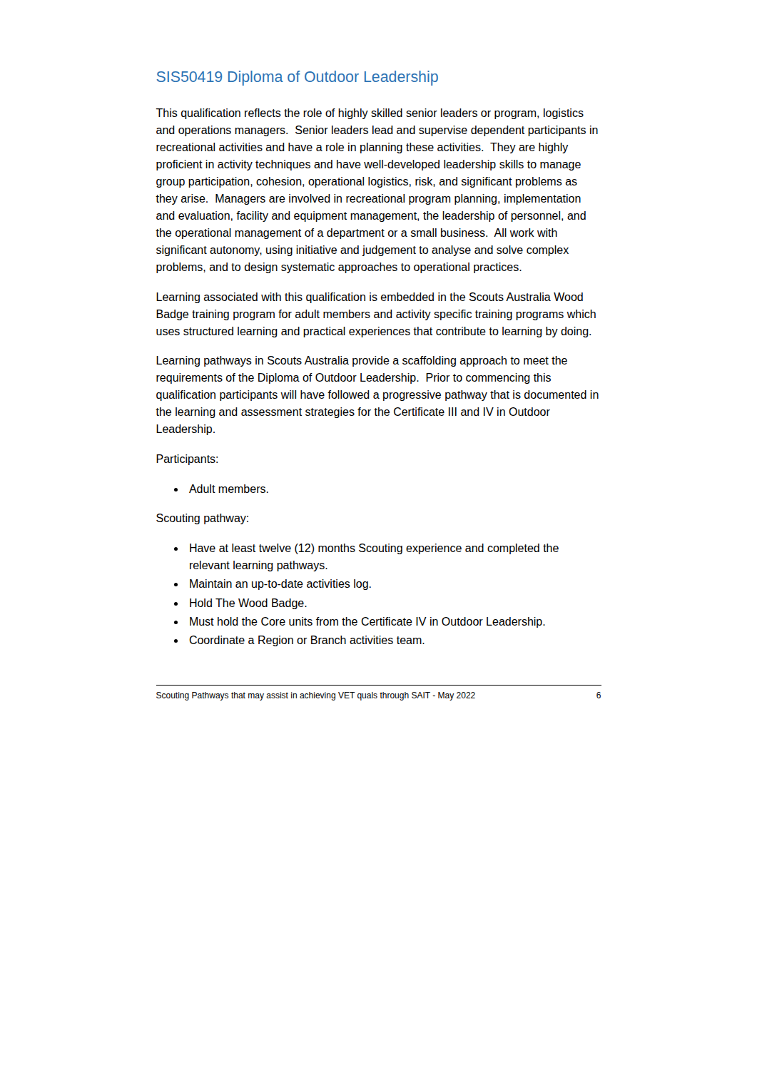SIS50419 Diploma of Outdoor Leadership
This qualification reflects the role of highly skilled senior leaders or program, logistics and operations managers. Senior leaders lead and supervise dependent participants in recreational activities and have a role in planning these activities. They are highly proficient in activity techniques and have well-developed leadership skills to manage group participation, cohesion, operational logistics, risk, and significant problems as they arise. Managers are involved in recreational program planning, implementation and evaluation, facility and equipment management, the leadership of personnel, and the operational management of a department or a small business. All work with significant autonomy, using initiative and judgement to analyse and solve complex problems, and to design systematic approaches to operational practices.
Learning associated with this qualification is embedded in the Scouts Australia Wood Badge training program for adult members and activity specific training programs which uses structured learning and practical experiences that contribute to learning by doing.
Learning pathways in Scouts Australia provide a scaffolding approach to meet the requirements of the Diploma of Outdoor Leadership. Prior to commencing this qualification participants will have followed a progressive pathway that is documented in the learning and assessment strategies for the Certificate III and IV in Outdoor Leadership.
Participants:
Adult members.
Scouting pathway:
Have at least twelve (12) months Scouting experience and completed the relevant learning pathways.
Maintain an up-to-date activities log.
Hold The Wood Badge.
Must hold the Core units from the Certificate IV in Outdoor Leadership.
Coordinate a Region or Branch activities team.
Scouting Pathways that may assist in achieving VET quals through SAIT - May 2022 6